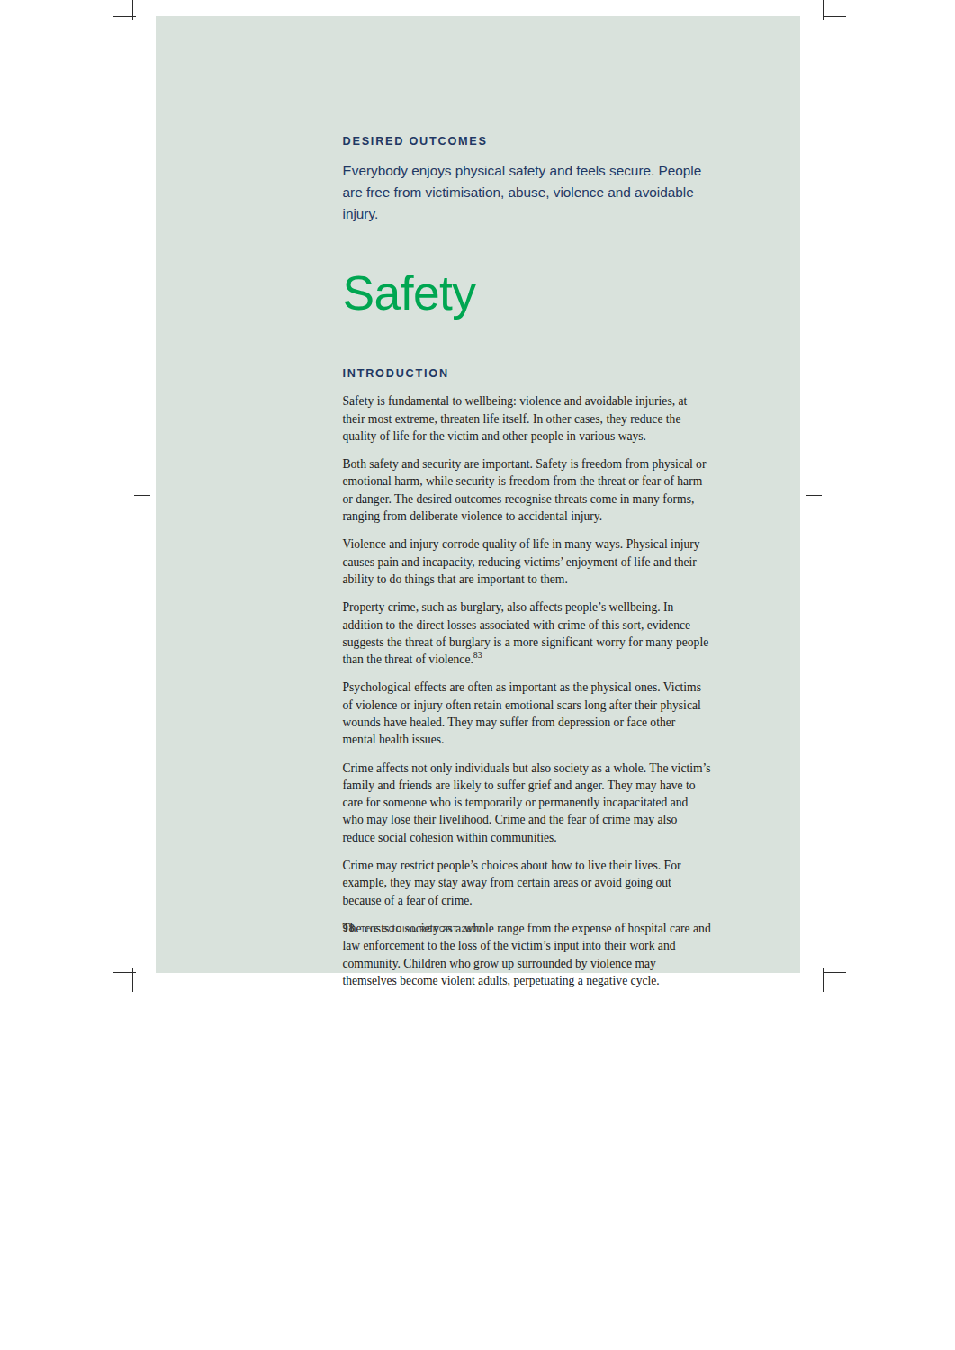Desired outcomes
Everybody enjoys physical safety and feels secure. People are free from victimisation, abuse, violence and avoidable injury.
Safety
Introduction
Safety is fundamental to wellbeing: violence and avoidable injuries, at their most extreme, threaten life itself. In other cases, they reduce the quality of life for the victim and other people in various ways.
Both safety and security are important. Safety is freedom from physical or emotional harm, while security is freedom from the threat or fear of harm or danger. The desired outcomes recognise threats come in many forms, ranging from deliberate violence to accidental injury.
Violence and injury corrode quality of life in many ways. Physical injury causes pain and incapacity, reducing victims’ enjoyment of life and their ability to do things that are important to them.
Property crime, such as burglary, also affects people’s wellbeing. In addition to the direct losses associated with crime of this sort, evidence suggests the threat of burglary is a more significant worry for many people than the threat of violence.83
Psychological effects are often as important as the physical ones. Victims of violence or injury often retain emotional scars long after their physical wounds have healed. They may suffer from depression or face other mental health issues.
Crime affects not only individuals but also society as a whole. The victim’s family and friends are likely to suffer grief and anger. They may have to care for someone who is temporarily or permanently incapacitated and who may lose their livelihood. Crime and the fear of crime may also reduce social cohesion within communities.
Crime may restrict people’s choices about how to live their lives. For example, they may stay away from certain areas or avoid going out because of a fear of crime.
The costs to society as a whole range from the expense of hospital care and law enforcement to the loss of the victim’s input into their work and community. Children who grow up surrounded by violence may themselves become violent adults, perpetuating a negative cycle.
98 The Social Report 2007